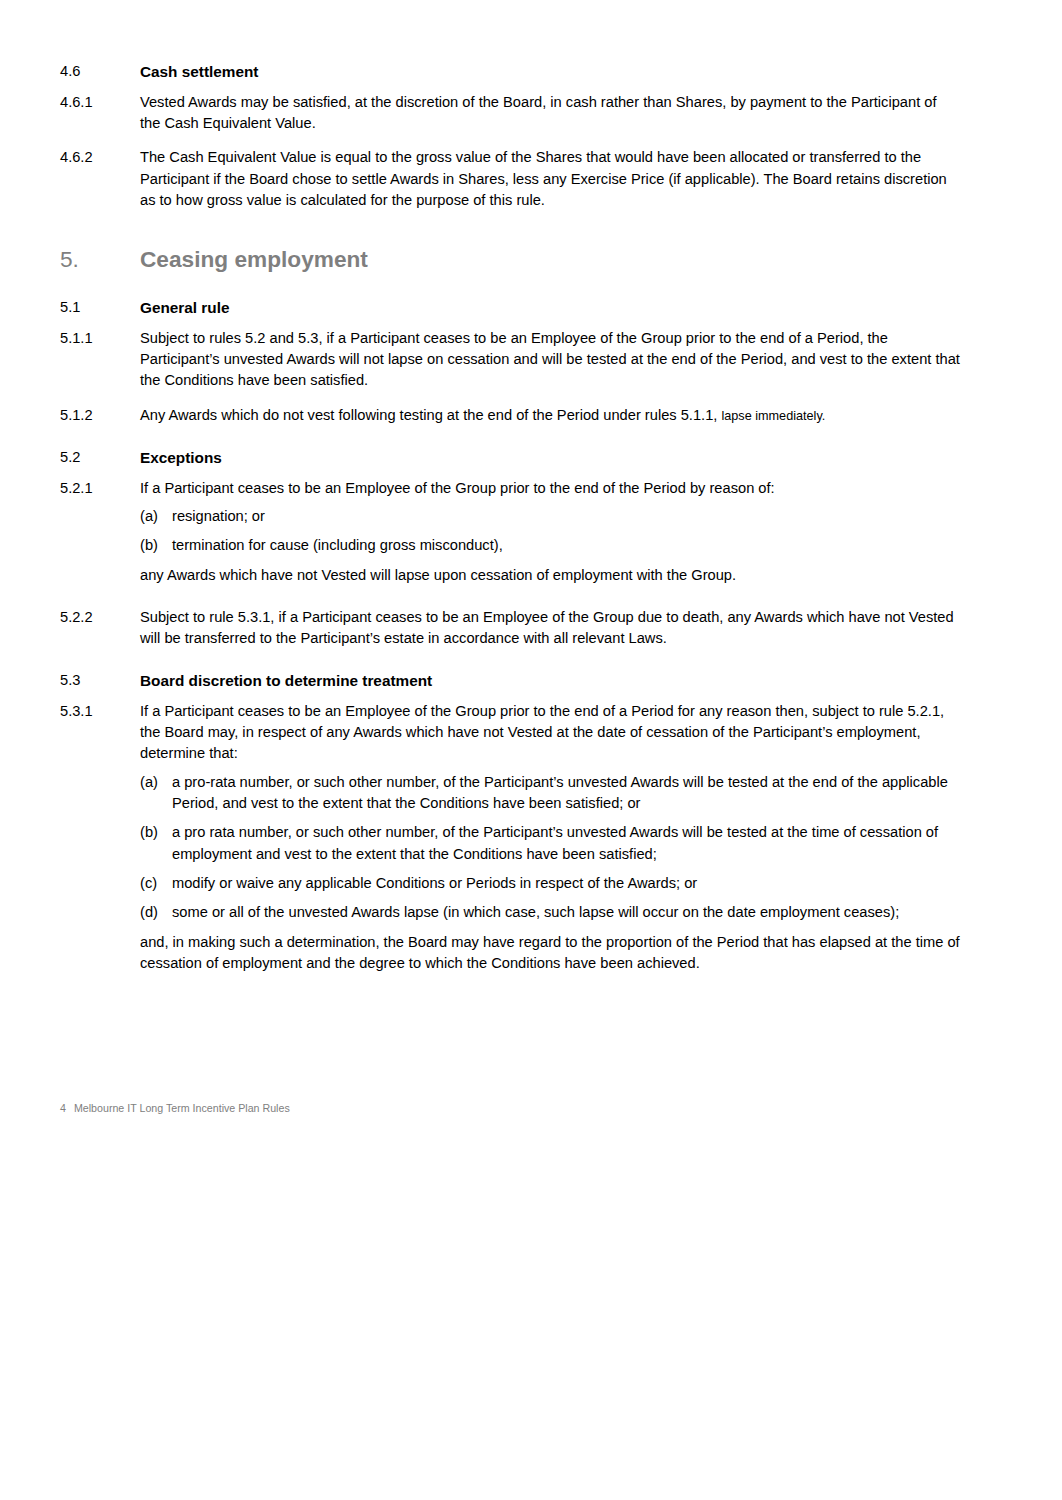4.6
Cash settlement
4.6.1
Vested Awards may be satisfied, at the discretion of the Board, in cash rather than Shares, by payment to the Participant of the Cash Equivalent Value.
4.6.2
The Cash Equivalent Value is equal to the gross value of the Shares that would have been allocated or transferred to the Participant if the Board chose to settle Awards in Shares, less any Exercise Price (if applicable). The Board retains discretion as to how gross value is calculated for the purpose of this rule.
5.
Ceasing employment
5.1
General rule
5.1.1
Subject to rules 5.2 and 5.3, if a Participant ceases to be an Employee of the Group prior to the end of a Period, the Participant’s unvested Awards will not lapse on cessation and will be tested at the end of the Period, and vest to the extent that the Conditions have been satisfied.
5.1.2
Any Awards which do not vest following testing at the end of the Period under rules 5.1.1, lapse immediately.
5.2
Exceptions
5.2.1
If a Participant ceases to be an Employee of the Group prior to the end of the Period by reason of:
(a) resignation; or
(b) termination for cause (including gross misconduct),
any Awards which have not Vested will lapse upon cessation of employment with the Group.
5.2.2
Subject to rule 5.3.1, if a Participant ceases to be an Employee of the Group due to death, any Awards which have not Vested will be transferred to the Participant’s estate in accordance with all relevant Laws.
5.3
Board discretion to determine treatment
5.3.1
If a Participant ceases to be an Employee of the Group prior to the end of a Period for any reason then, subject to rule 5.2.1, the Board may, in respect of any Awards which have not Vested at the date of cessation of the Participant’s employment, determine that:
(a) a pro-rata number, or such other number, of the Participant’s unvested Awards will be tested at the end of the applicable Period, and vest to the extent that the Conditions have been satisfied; or
(b) a pro rata number, or such other number, of the Participant’s unvested Awards will be tested at the time of cessation of employment and vest to the extent that the Conditions have been satisfied;
(c) modify or waive any applicable Conditions or Periods in respect of the Awards; or
(d) some or all of the unvested Awards lapse (in which case, such lapse will occur on the date employment ceases);
and, in making such a determination, the Board may have regard to the proportion of the Period that has elapsed at the time of cessation of employment and the degree to which the Conditions have been achieved.
4 Melbourne IT Long Term Incentive Plan Rules